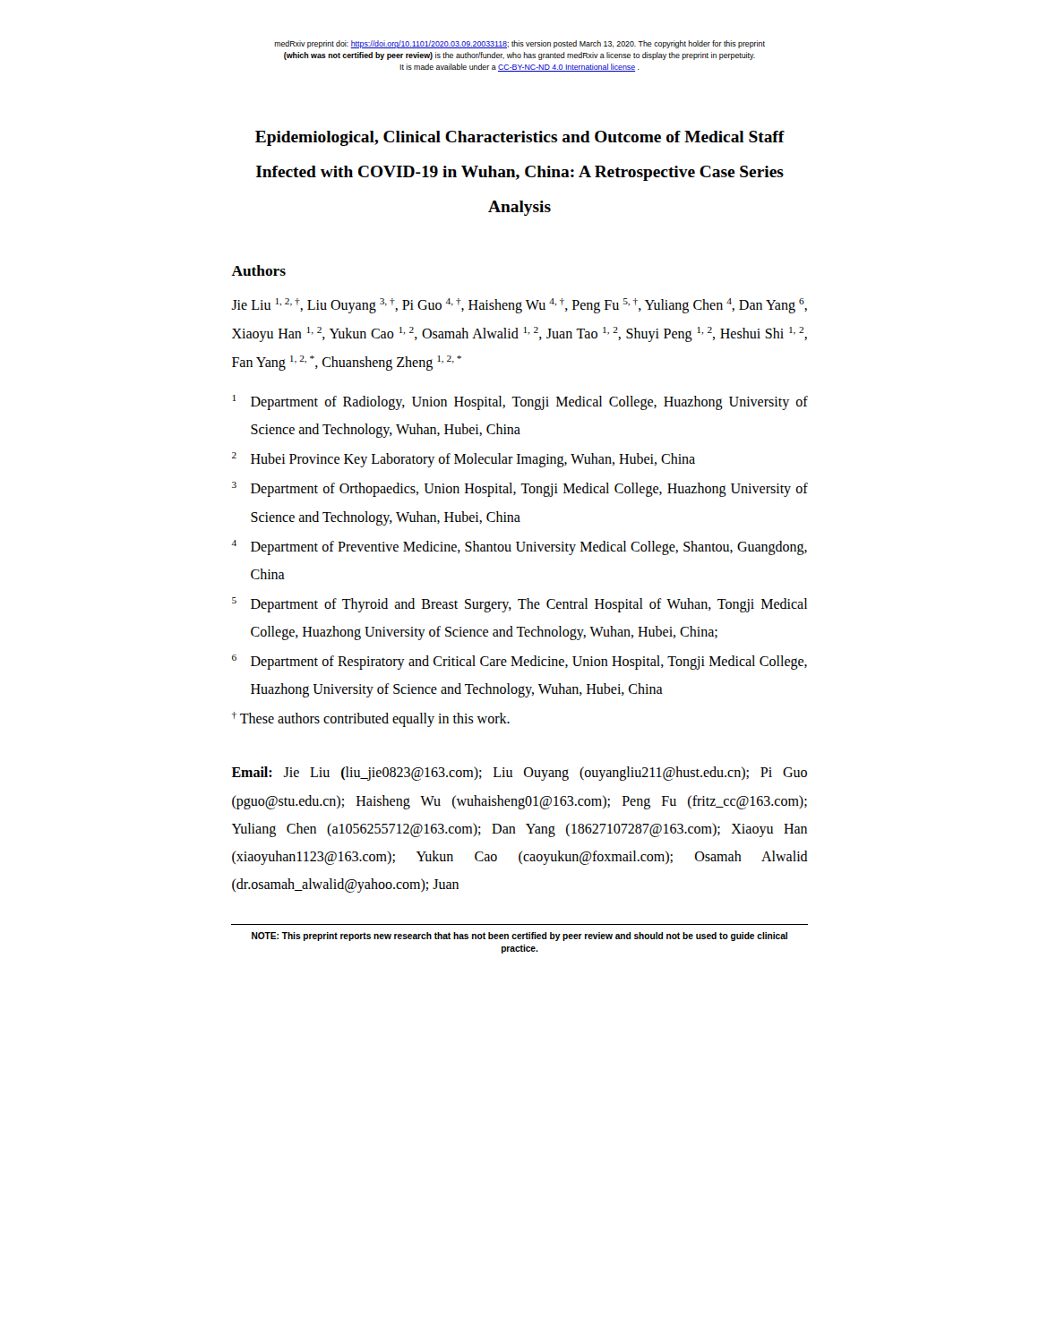medRxiv preprint doi: https://doi.org/10.1101/2020.03.09.20033118; this version posted March 13, 2020. The copyright holder for this preprint (which was not certified by peer review) is the author/funder, who has granted medRxiv a license to display the preprint in perpetuity. It is made available under a CC-BY-NC-ND 4.0 International license .
Epidemiological, Clinical Characteristics and Outcome of Medical Staff Infected with COVID-19 in Wuhan, China: A Retrospective Case Series Analysis
Authors
Jie Liu 1, 2, †, Liu Ouyang 3, †, Pi Guo 4, †, Haisheng Wu 4, †, Peng Fu 5, †, Yuliang Chen 4, Dan Yang 6, Xiaoyu Han 1, 2, Yukun Cao 1, 2, Osamah Alwalid 1, 2, Juan Tao 1, 2, Shuyi Peng 1, 2, Heshui Shi 1, 2, Fan Yang 1, 2, *, Chuansheng Zheng 1, 2, *
1 Department of Radiology, Union Hospital, Tongji Medical College, Huazhong University of Science and Technology, Wuhan, Hubei, China
2 Hubei Province Key Laboratory of Molecular Imaging, Wuhan, Hubei, China
3 Department of Orthopaedics, Union Hospital, Tongji Medical College, Huazhong University of Science and Technology, Wuhan, Hubei, China
4 Department of Preventive Medicine, Shantou University Medical College, Shantou, Guangdong, China
5 Department of Thyroid and Breast Surgery, The Central Hospital of Wuhan, Tongji Medical College, Huazhong University of Science and Technology, Wuhan, Hubei, China;
6 Department of Respiratory and Critical Care Medicine, Union Hospital, Tongji Medical College, Huazhong University of Science and Technology, Wuhan, Hubei, China
† These authors contributed equally in this work.
Email: Jie Liu (liu_jie0823@163.com); Liu Ouyang (ouyangliu211@hust.edu.cn); Pi Guo (pguo@stu.edu.cn); Haisheng Wu (wuhaisheng01@163.com); Peng Fu (fritz_cc@163.com); Yuliang Chen (a1056255712@163.com); Dan Yang (18627107287@163.com); Xiaoyu Han (xiaoyuhan1123@163.com); Yukun Cao (caoyukun@foxmail.com); Osamah Alwalid (dr.osamah_alwalid@yahoo.com); Juan
NOTE: This preprint reports new research that has not been certified by peer review and should not be used to guide clinical practice.